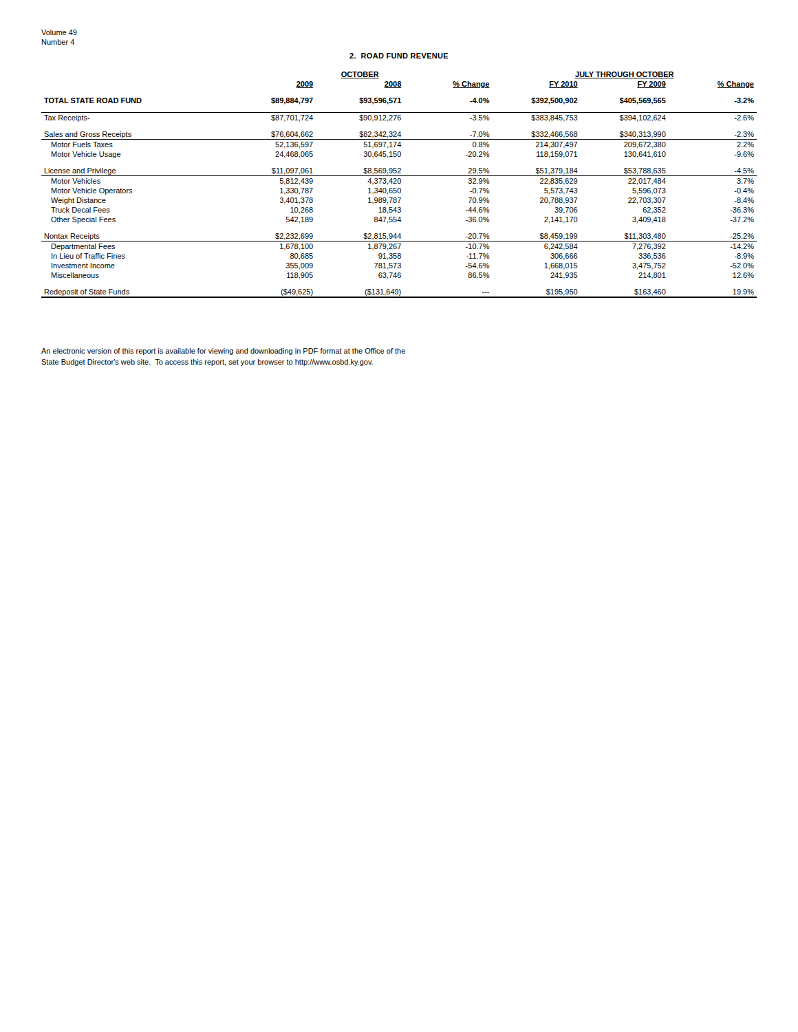Volume 49
Number 4
2. ROAD FUND REVENUE
| | OCTOBER | JULY THROUGH OCTOBER |
| | 2009 | 2008 | % Change | FY 2010 | FY 2009 | % Change |
| TOTAL STATE ROAD FUND | $89,884,797 | $93,596,571 | -4.0% | $392,500,902 | $405,569,565 | -3.2% |
| Tax Receipts- | $87,701,724 | $90,912,276 | -3.5% | $383,845,753 | $394,102,624 | -2.6% |
| Sales and Gross Receipts | $76,604,662 | $82,342,324 | -7.0% | $332,466,568 | $340,313,990 | -2.3% |
| Motor Fuels Taxes | 52,136,597 | 51,697,174 | 0.8% | 214,307,497 | 209,672,380 | 2.2% |
| Motor Vehicle Usage | 24,468,065 | 30,645,150 | -20.2% | 118,159,071 | 130,641,610 | -9.6% |
| License and Privilege | $11,097,061 | $8,569,952 | 29.5% | $51,379,184 | $53,788,635 | -4.5% |
| Motor Vehicles | 5,812,439 | 4,373,420 | 32.9% | 22,835,629 | 22,017,484 | 3.7% |
| Motor Vehicle Operators | 1,330,787 | 1,340,650 | -0.7% | 5,573,743 | 5,596,073 | -0.4% |
| Weight Distance | 3,401,378 | 1,989,787 | 70.9% | 20,788,937 | 22,703,307 | -8.4% |
| Truck Decal Fees | 10,268 | 18,543 | -44.6% | 39,706 | 62,352 | -36.3% |
| Other Special Fees | 542,189 | 847,554 | -36.0% | 2,141,170 | 3,409,418 | -37.2% |
| Nontax Receipts | $2,232,699 | $2,815,944 | -20.7% | $8,459,199 | $11,303,480 | -25.2% |
| Departmental Fees | 1,678,100 | 1,879,267 | -10.7% | 6,242,584 | 7,276,392 | -14.2% |
| In Lieu of Traffic Fines | 80,685 | 91,358 | -11.7% | 306,666 | 336,536 | -8.9% |
| Investment Income | 355,009 | 781,573 | -54.6% | 1,668,015 | 3,475,752 | -52.0% |
| Miscellaneous | 118,905 | 63,746 | 86.5% | 241,935 | 214,801 | 12.6% |
| Redeposit of State Funds | ($49,625) | ($131,649) | --- | $195,950 | $163,460 | 19.9% |
An electronic version of this report is available for viewing and downloading in PDF format at the Office of the
State Budget Director's web site. To access this report, set your browser to http://www.osbd.ky.gov.